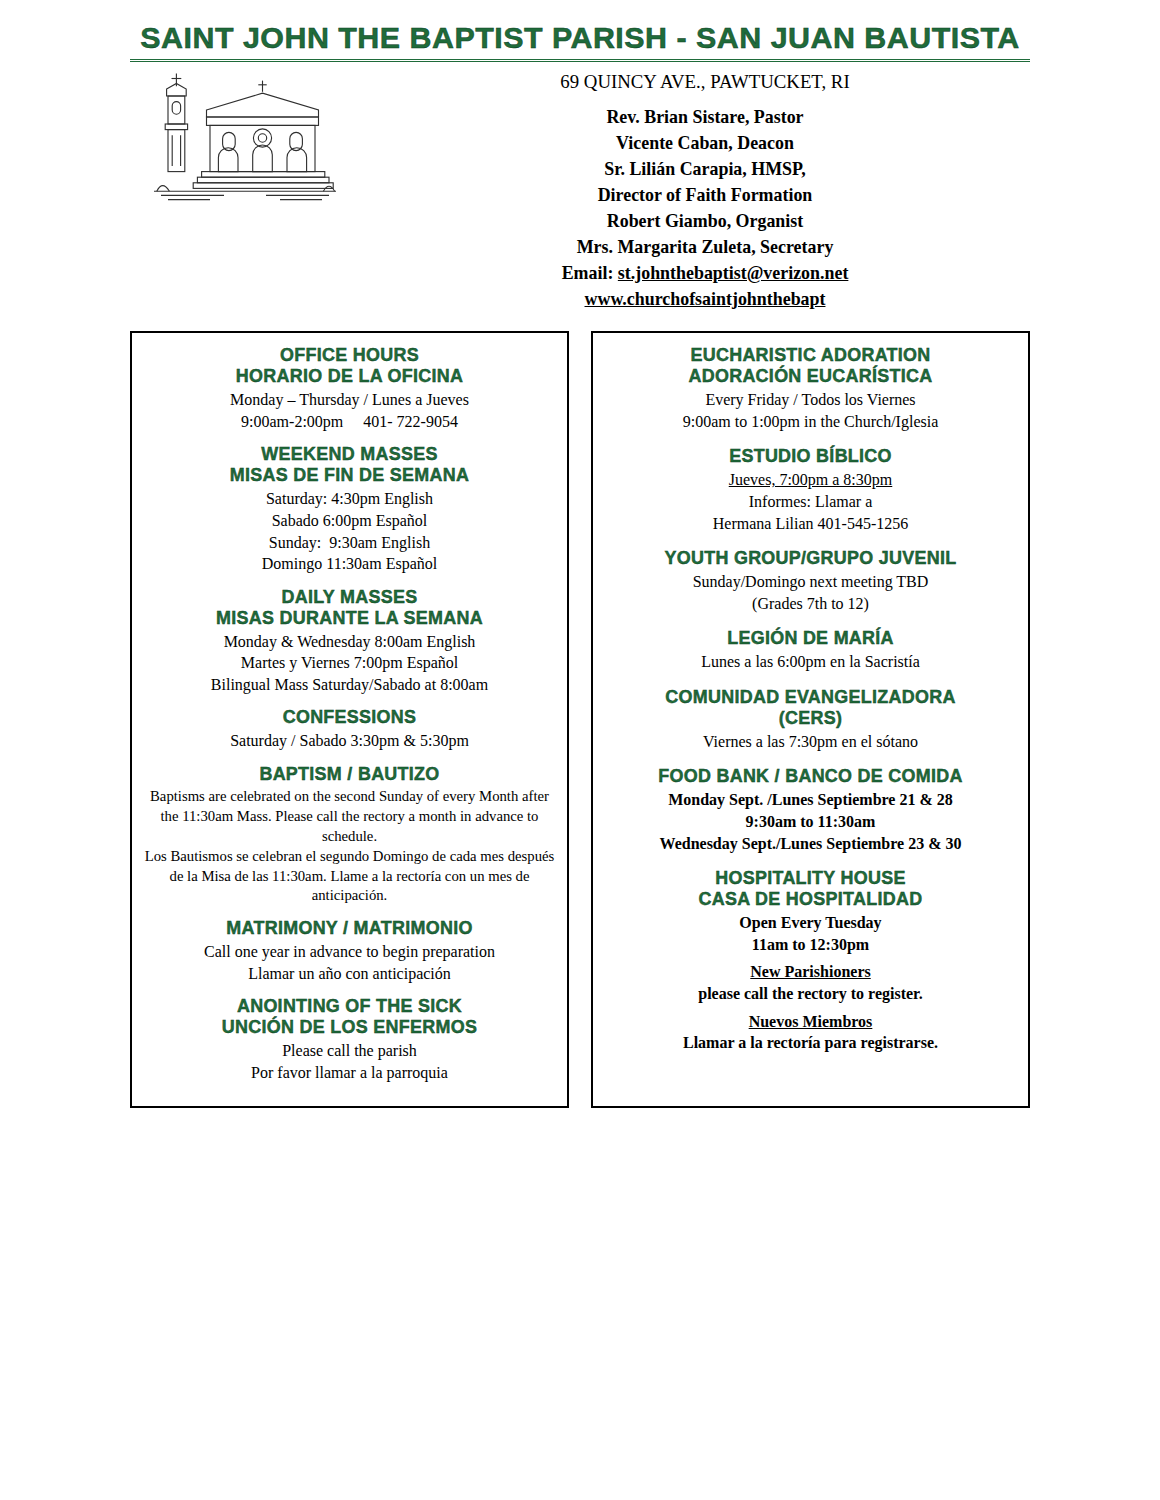Saint John the Baptist Parish - San Juan Bautista
69 QUINCY AVE., PAWTUCKET, RI
Rev. Brian Sistare, Pastor
Vicente Caban, Deacon
Sr. Lilián Carapia, HMSP,
Director of Faith Formation
Robert Giambo, Organist
Mrs. Margarita Zuleta, Secretary
Email: st.johnthebaptist@verizon.net
www.churchofsaintjohnthebapt
Office HoursHorario de la Oficina
Monday – Thursday / Lunes a Jueves
9:00am-2:00pm 401- 722-9054
Weekend MassesMisas de fin de semana
Saturday: 4:30pm English
Sabado 6:00pm Español
Sunday: 9:30am English
Domingo 11:30am Español
Daily MassesMisas durante la semana
Monday & Wednesday 8:00am English
Martes y Viernes 7:00pm Español
Bilingual Mass Saturday/Sabado at 8:00am
Confessions
Saturday / Sabado 3:30pm & 5:30pm
Baptism / Bautizo
Baptisms are celebrated on the second Sunday of every Month after the 11:30am Mass. Please call the rectory a month in advance to schedule.
Los Bautismos se celebran el segundo Domingo de cada mes después de la Misa de las 11:30am. Llame a la rectoría con un mes de anticipación.
Matrimony / Matrimonio
Call one year in advance to begin preparation
Llamar un año con anticipación
Anointing of the SickUnción de los enfermos
Please call the parish
Por favor llamar a la parroquia
Eucharistic AdorationAdoración Eucarística
Every Friday / Todos los Viernes
9:00am to 1:00pm in the Church/Iglesia
Estudio Bíblico
Jueves, 7:00pm a 8:30pm
Informes: Llamar a
Hermana Lilian 401-545-1256
Youth Group/Grupo Juvenil
Sunday/Domingo next meeting TBD
(Grades 7th to 12)
Legión de María
Lunes a las 6:00pm en la Sacristía
Comunidad Evangelizadora(Cers)
Viernes a las 7:30pm en el sótano
Food Bank / Banco de Comida
Monday Sept. /Lunes Septiembre 21 & 28
9:30am to 11:30am
Wednesday Sept./Lunes Septiembre 23 & 30
Hospitality HouseCasa de Hospitalidad
Open Every Tuesday
11am to 12:30pm
New Parishioners
please call the rectory to register.
Nuevos Miembros
Llamar a la rectoría para registrarse.